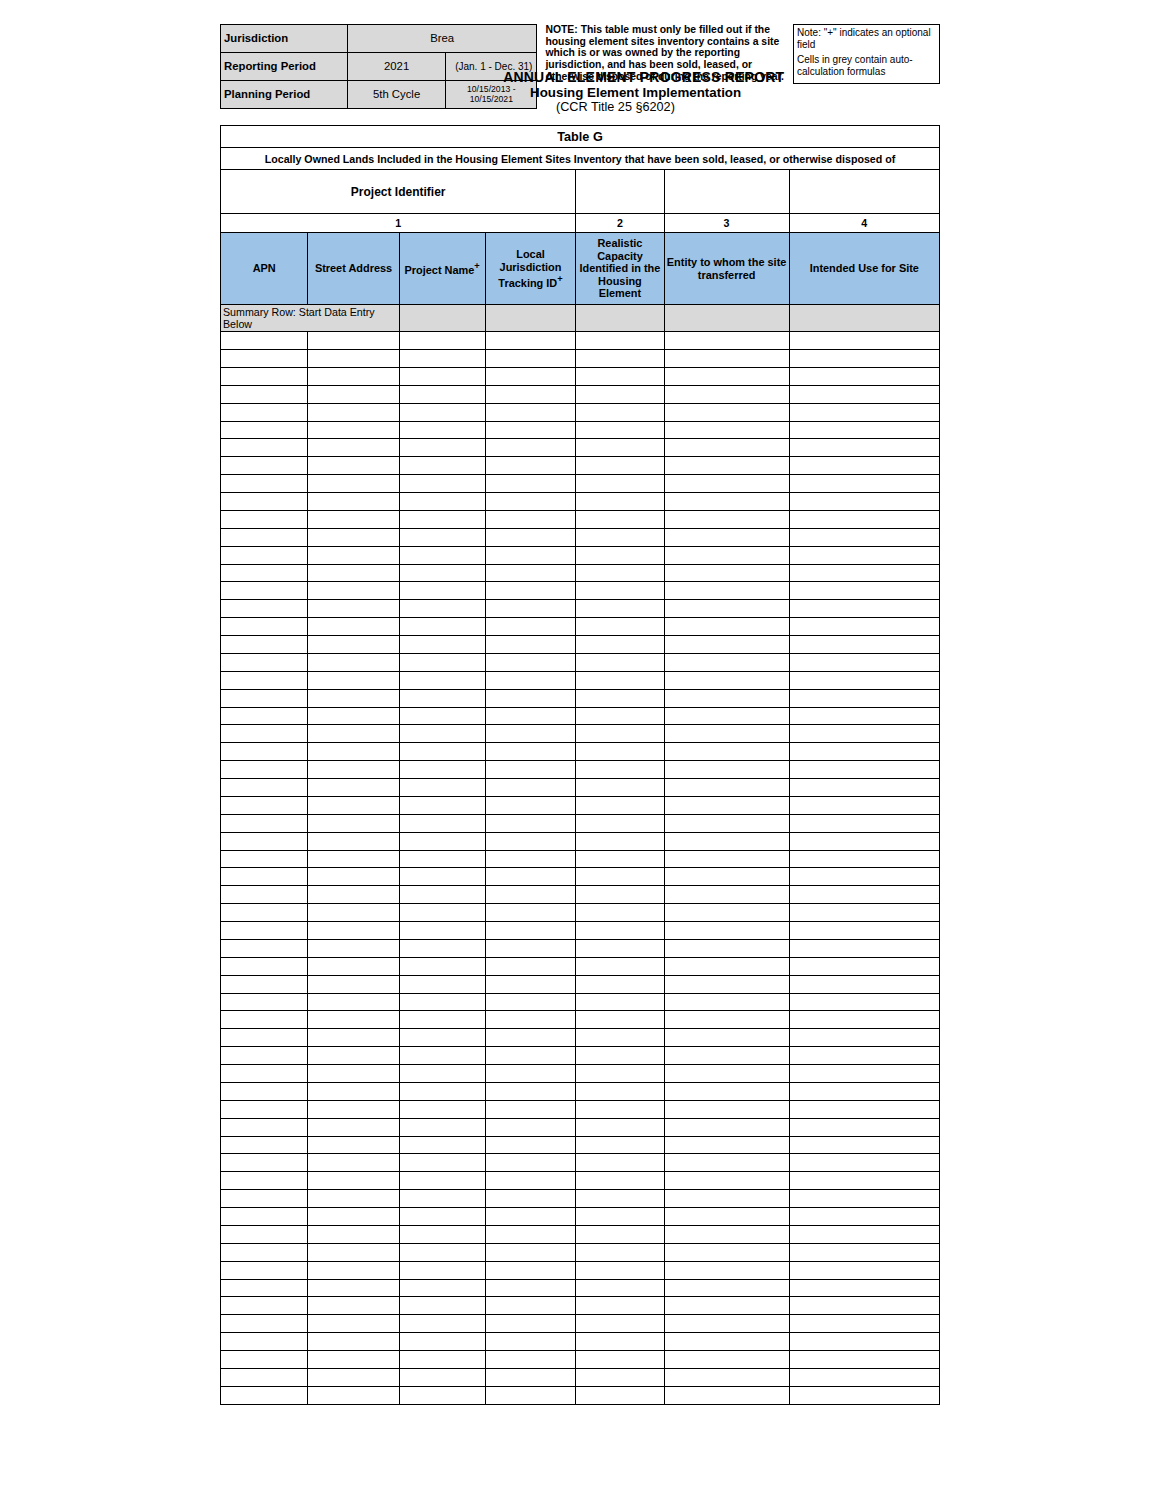| Jurisdiction | Brea |
| Reporting Period | 2021 | (Jan. 1 - Dec. 31) |
| Planning Period | 5th Cycle | 10/15/2013 - 10/15/2021 |
NOTE: This table must only be filled out if the housing element sites inventory contains a site which is or was owned by the reporting jurisdiction, and has been sold, leased, or otherwise disposed of during the reporting year.
Note: "+" indicates an optional field
Cells in grey contain auto-calculation formulas
ANNUAL ELEMENT PROGRESS REPORT
Housing Element Implementation
(CCR Title 25 §6202)
| Table G |
| Locally Owned Lands Included in the Housing Element Sites Inventory that have been sold, leased, or otherwise disposed of |
| Project Identifier | | | |
| 1 | 2 | 3 | 4 |
| APN | Street Address | Project Name + | Local Jurisdiction Tracking ID + | Realistic Capacity Identified in the Housing Element | Entity to whom the site transferred | Intended Use for Site |
| Summary Row: Start Data Entry Below | | | | | |